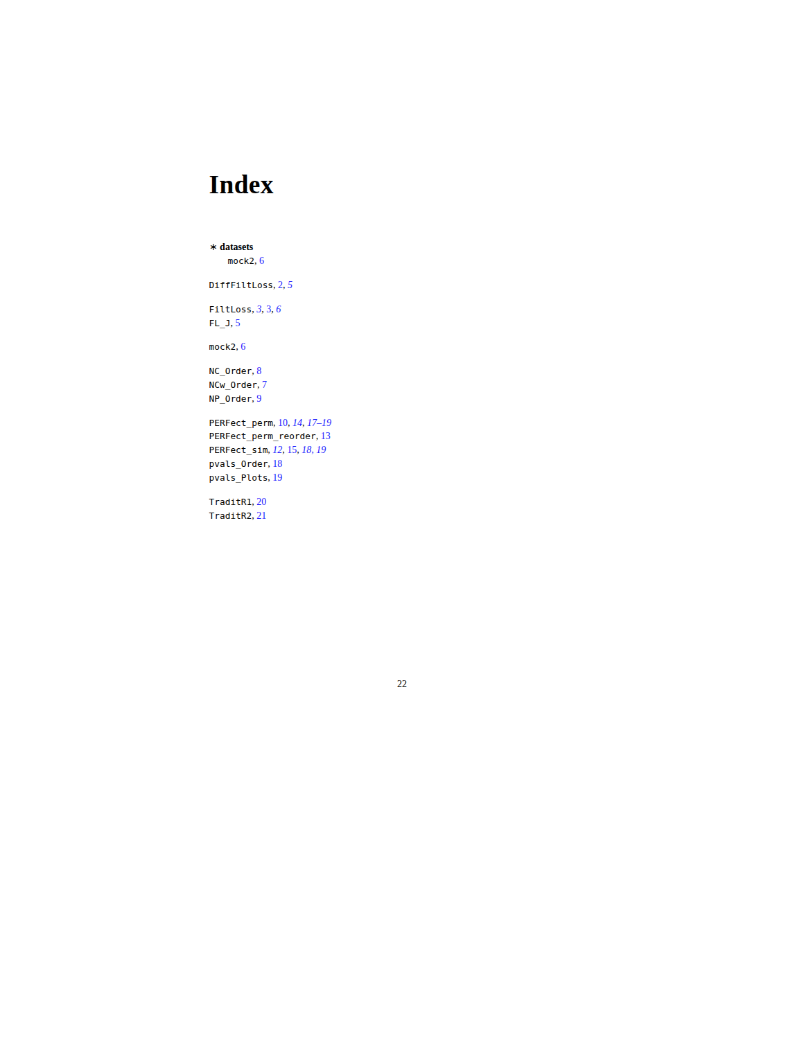Index
∗ datasets
mock2, 6
DiffFiltLoss, 2, 5
FiltLoss, 3, 3, 6
FL_J, 5
mock2, 6
NC_Order, 8
NCw_Order, 7
NP_Order, 9
PERFect_perm, 10, 14, 17–19
PERFect_perm_reorder, 13
PERFect_sim, 12, 15, 18, 19
pvals_Order, 18
pvals_Plots, 19
TraditR1, 20
TraditR2, 21
22